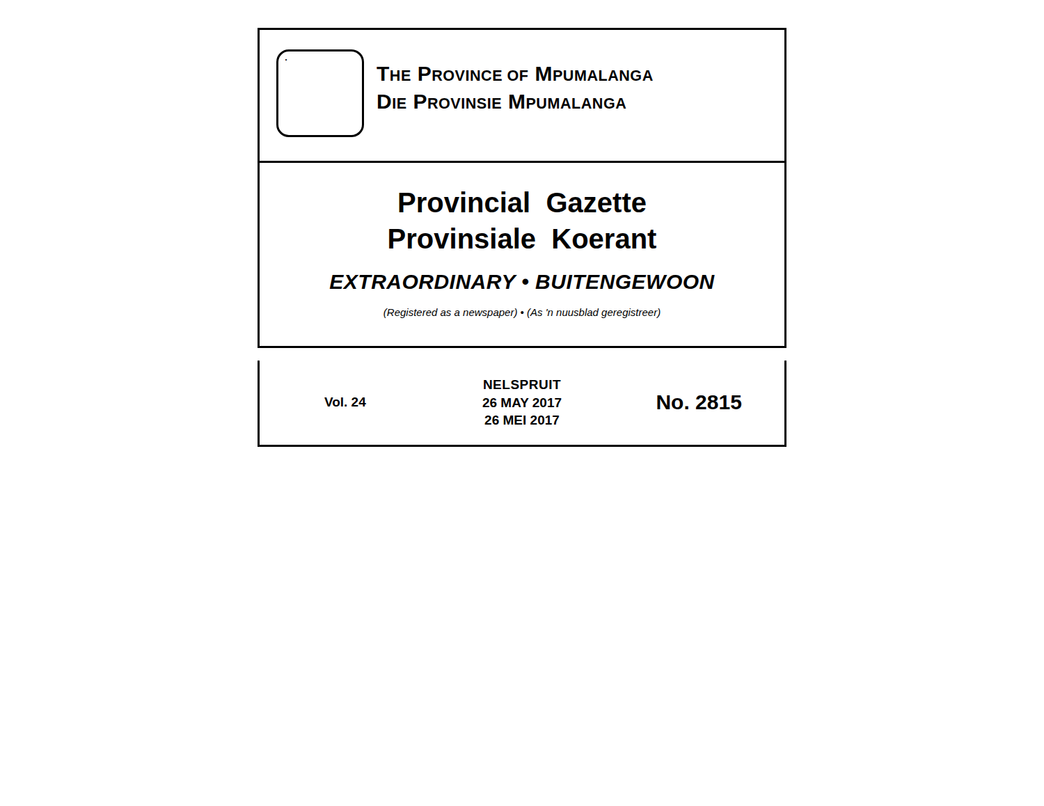THE PROVINCE OF MPUMALANGA
DIE PROVINSIE MPUMALANGA
Provincial Gazette
Provinsiale Koerant
EXTRAORDINARY • BUITENGEWOON
(Registered as a newspaper) • (As 'n nuusblad geregistreer)
Vol. 24
NELSPRUIT
26 MAY 2017
26 MEI 2017
No. 2815